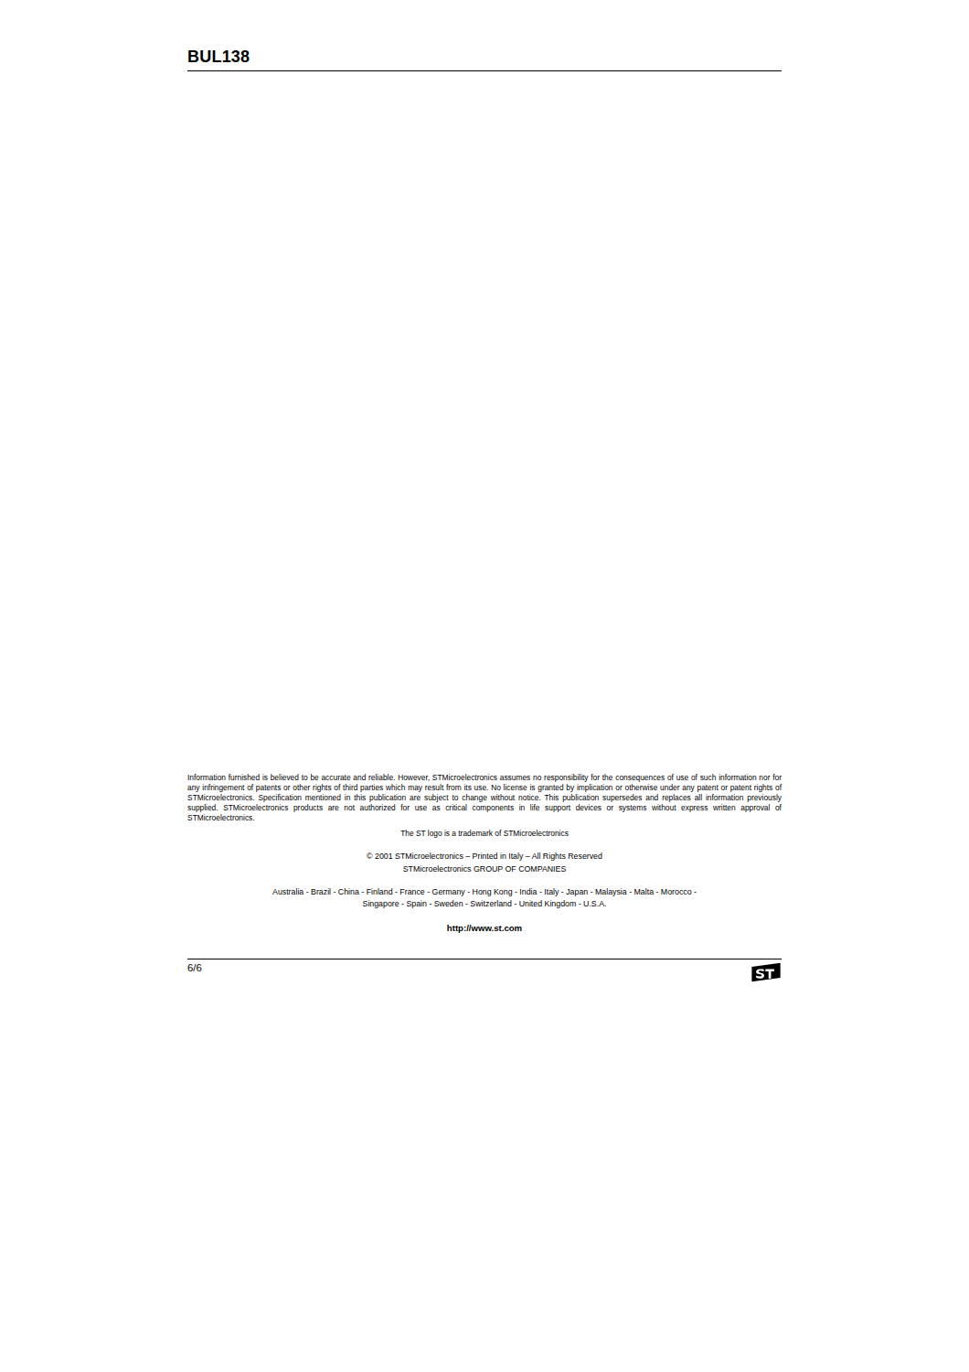BUL138
Information furnished is believed to be accurate and reliable. However, STMicroelectronics assumes no responsibility for the consequences of use of such information nor for any infringement of patents or other rights of third parties which may result from its use. No license is granted by implication or otherwise under any patent or patent rights of STMicroelectronics. Specification mentioned in this publication are subject to change without notice. This publication supersedes and replaces all information previously supplied. STMicroelectronics products are not authorized for use as critical components in life support devices or systems without express written approval of STMicroelectronics.
The ST logo is a trademark of STMicroelectronics
© 2001 STMicroelectronics – Printed in Italy – All Rights Reserved
STMicroelectronics GROUP OF COMPANIES
Australia - Brazil - China - Finland - France - Germany - Hong Kong - India - Italy - Japan - Malaysia - Malta - Morocco -
Singapore - Spain - Sweden - Switzerland - United Kingdom - U.S.A.
http://www.st.com
6/6